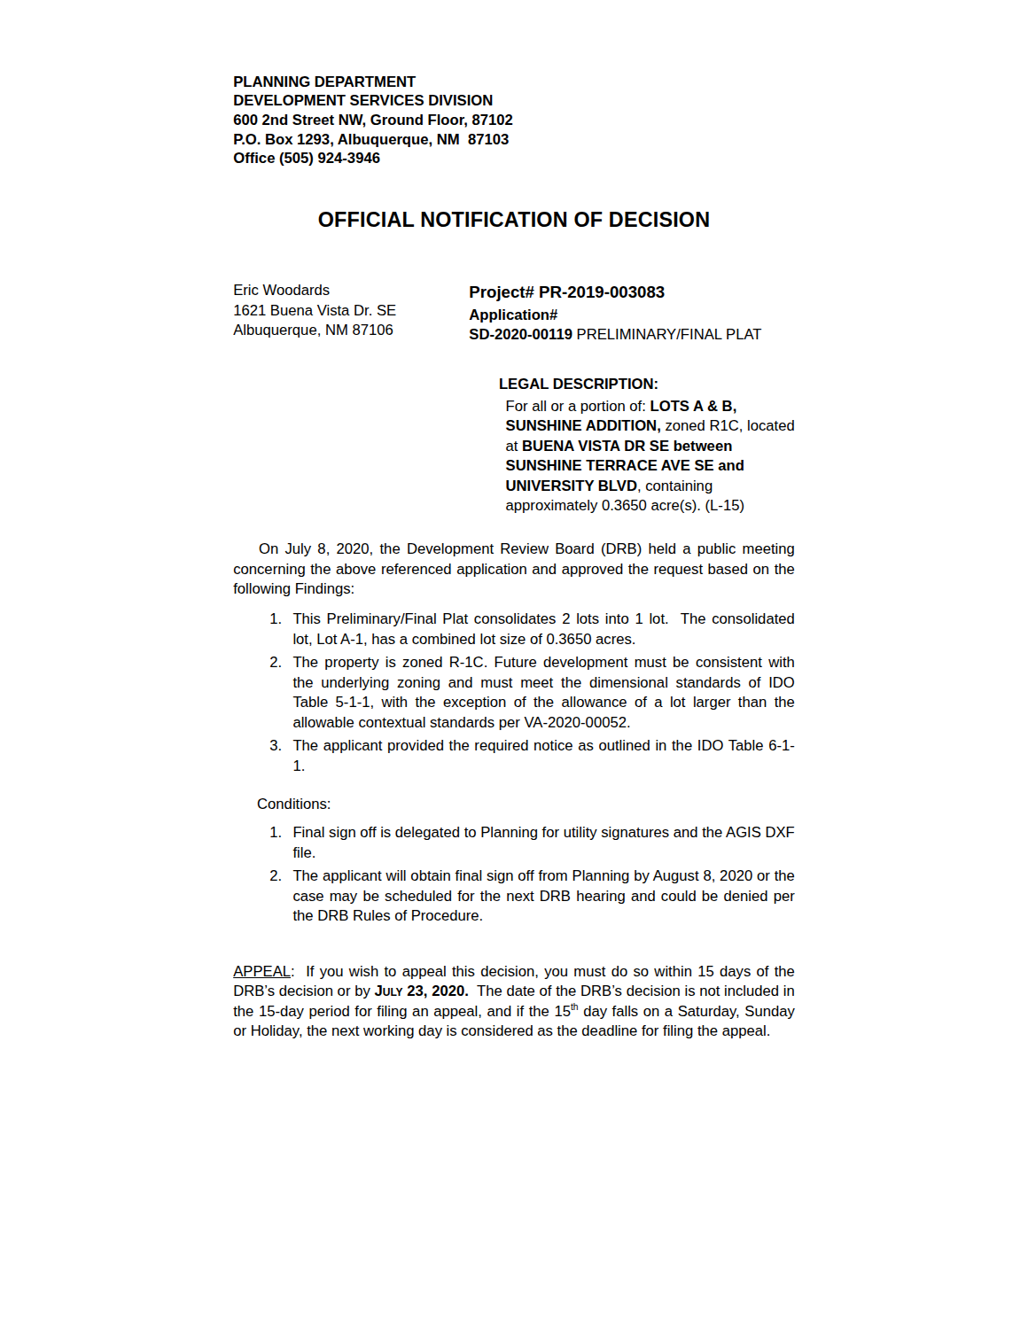PLANNING DEPARTMENT
DEVELOPMENT SERVICES DIVISION
600 2nd Street NW, Ground Floor, 87102
P.O. Box 1293, Albuquerque, NM 87103
Office (505) 924-3946
OFFICIAL NOTIFICATION OF DECISION
| Eric Woodards 1621 Buena Vista Dr. SE Albuquerque, NM 87106 | Project# PR-2019-003083 Application# SD-2020-00119 PRELIMINARY/FINAL PLAT |
| | LEGAL DESCRIPTION: For all or a portion of: LOTS A & B, SUNSHINE ADDITION, zoned R1C, located at BUENA VISTA DR SE between SUNSHINE TERRACE AVE SE and UNIVERSITY BLVD , containing approximately 0.3650 acre(s). (L-15) |
On July 8, 2020, the Development Review Board (DRB) held a public meeting concerning the above referenced application and approved the request based on the following Findings:
This Preliminary/Final Plat consolidates 2 lots into 1 lot. The consolidated lot, Lot A-1, has a combined lot size of 0.3650 acres.
The property is zoned R-1C. Future development must be consistent with the underlying zoning and must meet the dimensional standards of IDO Table 5-1-1, with the exception of the allowance of a lot larger than the allowable contextual standards per VA-2020-00052.
The applicant provided the required notice as outlined in the IDO Table 6-1-1.
Conditions:
Final sign off is delegated to Planning for utility signatures and the AGIS DXF file.
The applicant will obtain final sign off from Planning by August 8, 2020 or the case may be scheduled for the next DRB hearing and could be denied per the DRB Rules of Procedure.
APPEAL: If you wish to appeal this decision, you must do so within 15 days of the DRB’s decision or by July 23, 2020. The date of the DRB’s decision is not included in the 15-day period for filing an appeal, and if the 15th day falls on a Saturday, Sunday or Holiday, the next working day is considered as the deadline for filing the appeal.